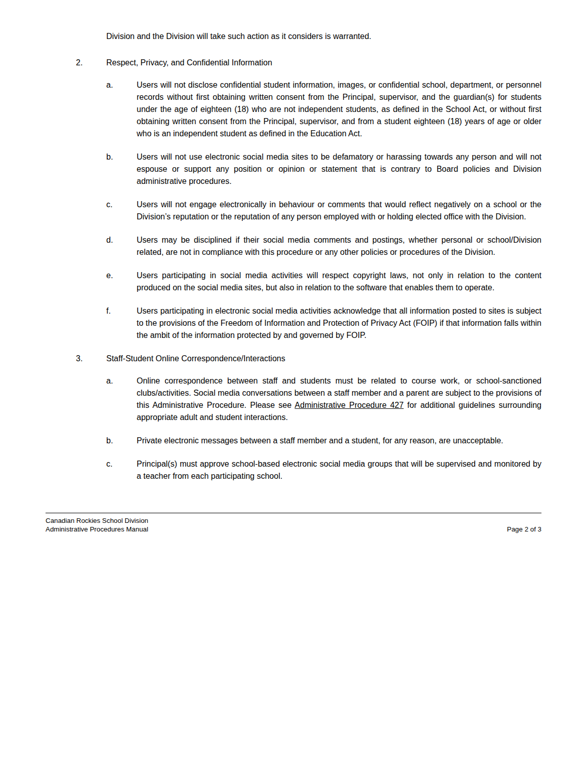Division and the Division will take such action as it considers is warranted.
2.
Respect, Privacy, and Confidential Information
a. Users will not disclose confidential student information, images, or confidential school, department, or personnel records without first obtaining written consent from the Principal, supervisor, and the guardian(s) for students under the age of eighteen (18) who are not independent students, as defined in the School Act, or without first obtaining written consent from the Principal, supervisor, and from a student eighteen (18) years of age or older who is an independent student as defined in the Education Act.
b. Users will not use electronic social media sites to be defamatory or harassing towards any person and will not espouse or support any position or opinion or statement that is contrary to Board policies and Division administrative procedures.
c. Users will not engage electronically in behaviour or comments that would reflect negatively on a school or the Division’s reputation or the reputation of any person employed with or holding elected office with the Division.
d. Users may be disciplined if their social media comments and postings, whether personal or school/Division related, are not in compliance with this procedure or any other policies or procedures of the Division.
e. Users participating in social media activities will respect copyright laws, not only in relation to the content produced on the social media sites, but also in relation to the software that enables them to operate.
f. Users participating in electronic social media activities acknowledge that all information posted to sites is subject to the provisions of the Freedom of Information and Protection of Privacy Act (FOIP) if that information falls within the ambit of the information protected by and governed by FOIP.
3.
Staff-Student Online Correspondence/Interactions
a. Online correspondence between staff and students must be related to course work, or school-sanctioned clubs/activities. Social media conversations between a staff member and a parent are subject to the provisions of this Administrative Procedure. Please see Administrative Procedure 427 for additional guidelines surrounding appropriate adult and student interactions.
b. Private electronic messages between a staff member and a student, for any reason, are unacceptable.
c. Principal(s) must approve school-based electronic social media groups that will be supervised and monitored by a teacher from each participating school.
Canadian Rockies School Division
Administrative Procedures Manual
Page 2 of 3